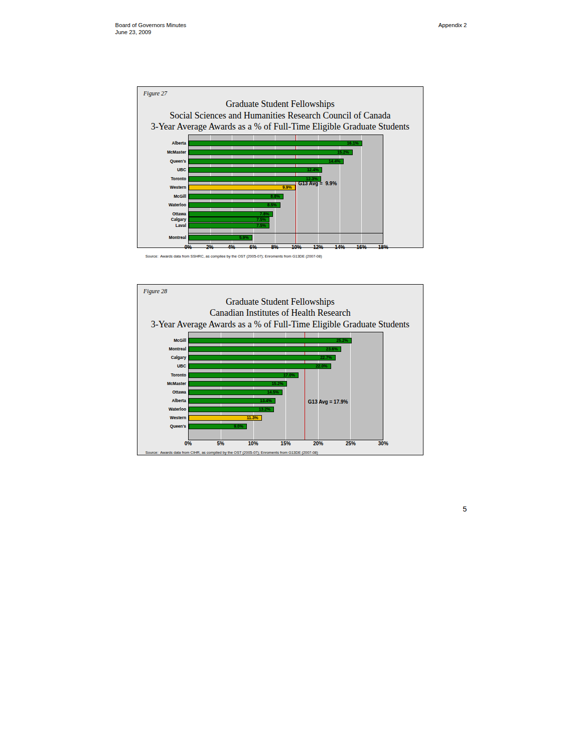Board of Governors Minutes
June 23, 2009
Appendix 2
Figure 27
Graduate Student Fellowships Social Sciences and Humanities Research Council of Canada 3-Year Average Awards as a % of Full-Time Eligible Graduate Students
G13 Avg = 9.9%
Alberta 16.1%
McMaster 15.2%
Queen's 14.4%
UBC 12.4%
Toronto 12.3%
Western 9.9%
McGill 8.8%
Waterloo 8.5%
Ottawa 7.8%
Calgary 7.5%
Laval 7.5%
Montreal 5.9%
0% 2% 4% 6% 8% 10% 12% 14% 16% 18%
Source: Awards data from SSHRC, as compilee by the OST (2005-07); Enroments from G13DE (2007-08)
Figure 28
Graduate Student Fellowships Canadian Institutes of Health Research 3-Year Average Awards as a % of Full-Time Eligible Graduate Students
G13 Avg = 17.9%
McGill 25.2%
Montreal 23.6%
Calgary 22.7%
UBC 22.0%
Toronto 17.0%
McMaster 15.2%
Ottawa 14.5%
Alberta 13.4%
Waterloo 13.2%
Western 11.3%
Queen's 9.0%
0% 5% 10% 15% 20% 25% 30%
Source: Awards data from CIHR, as compiled by the OST (2005-07); Enroments from G13DE (2007-08)
5